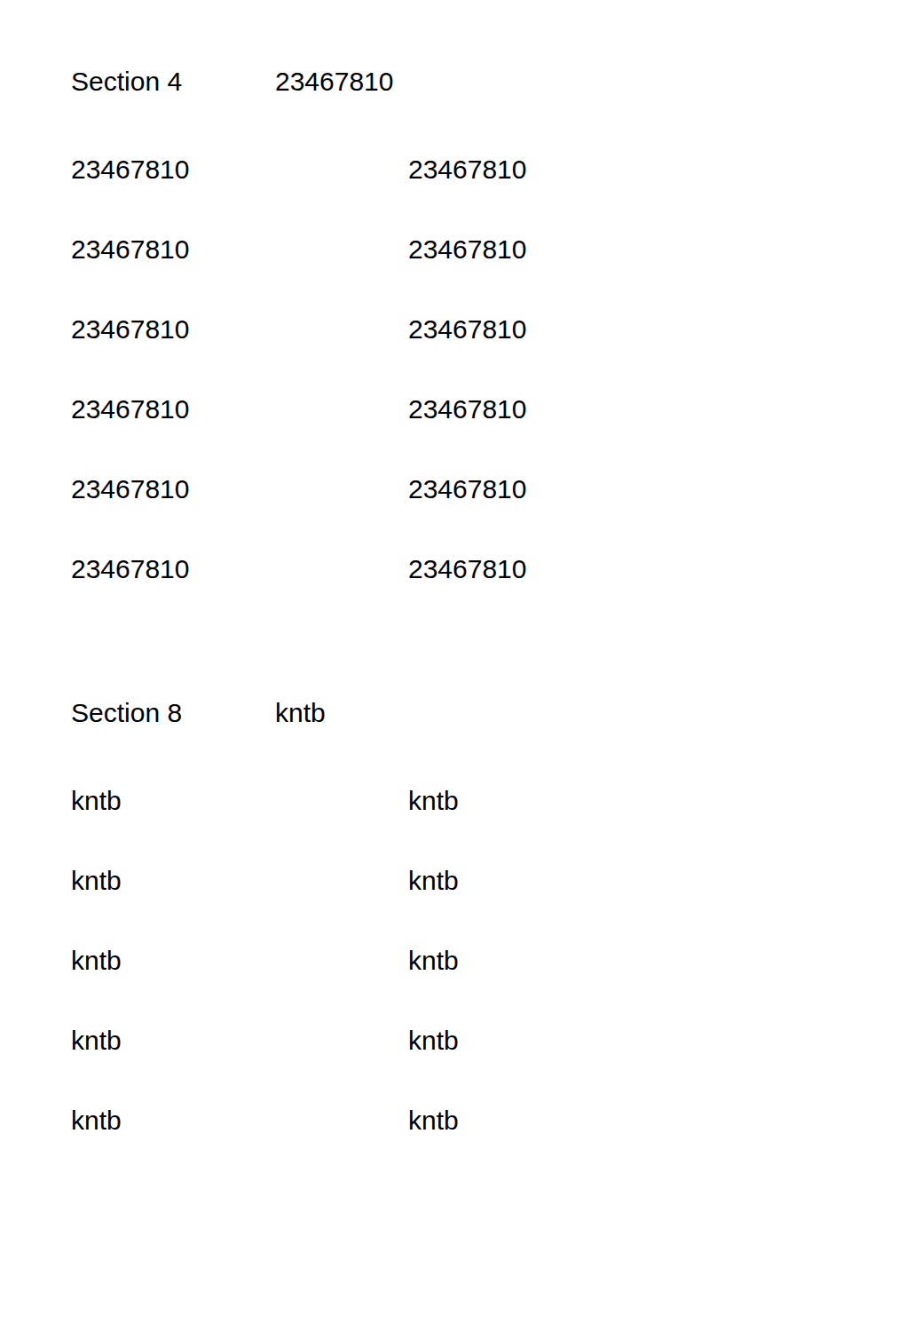Section 423467810
| 23467810 | 23467810 |
| 23467810 | 23467810 |
| 23467810 | 23467810 |
| 23467810 | 23467810 |
| 23467810 | 23467810 |
| 23467810 | 23467810 |
Section 8kntb
| kntb | kntb |
| kntb | kntb |
| kntb | kntb |
| kntb | kntb |
| kntb | kntb |